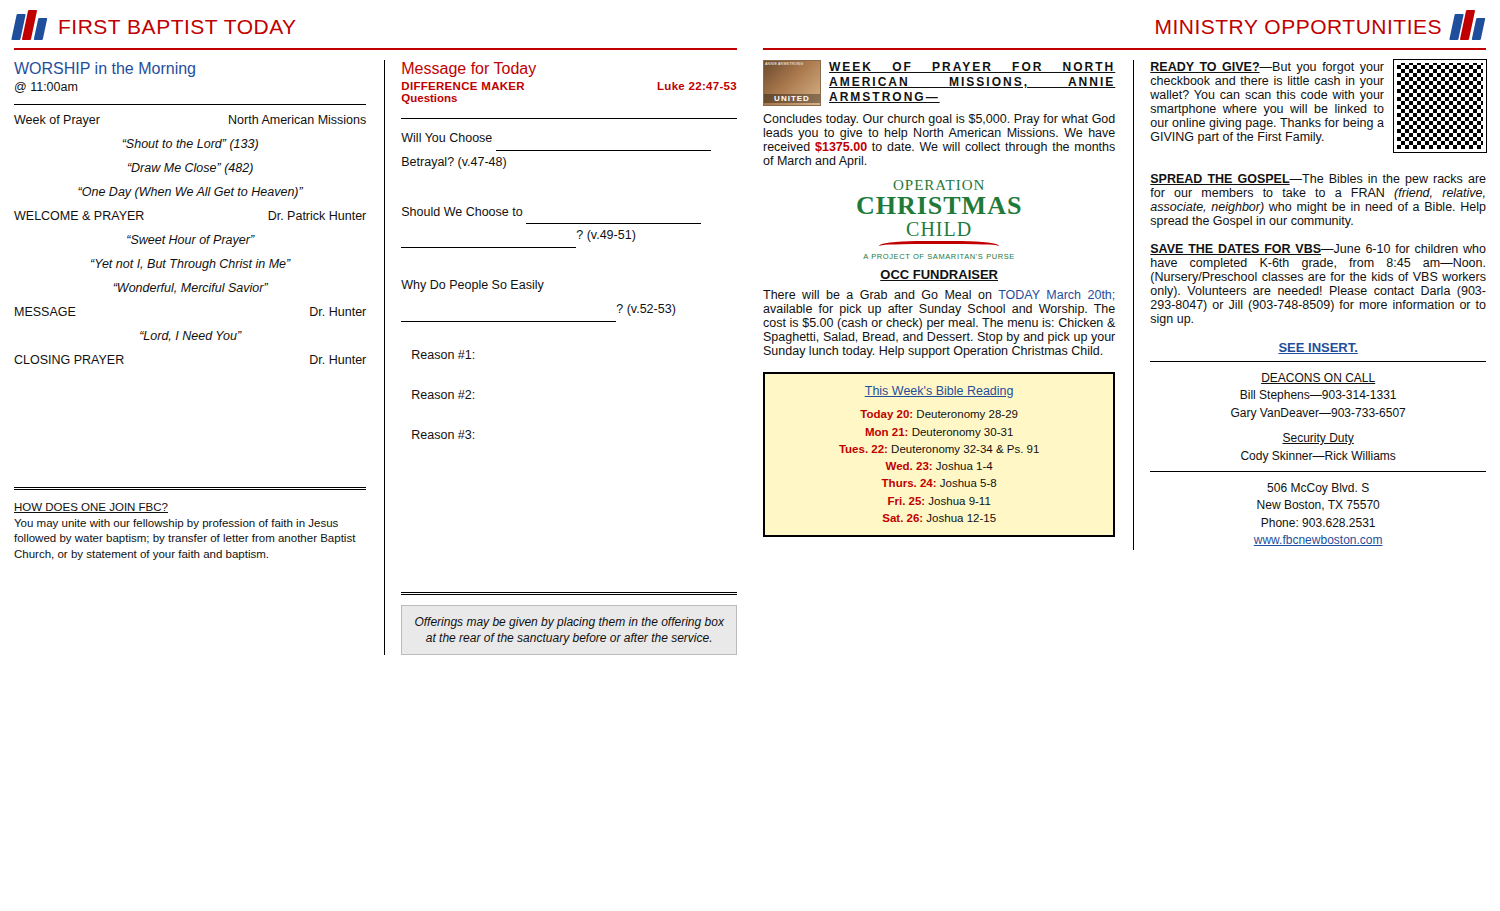FIRST BAPTIST TODAY
WORSHIP in the Morning
@ 11:00am
Week of Prayer North American Missions
“Shout to the Lord” (133)
“Draw Me Close” (482)
“One Day (When We All Get to Heaven)”
Welcome & Prayer Dr. Patrick Hunter
“Sweet Hour of Prayer”
“Yet not I, But Through Christ in Me”
“Wonderful, Merciful Savior”
Message Dr. Hunter
“Lord, I Need You”
Closing Prayer Dr. Hunter
HOW DOES ONE JOIN FBC?
You may unite with our fellowship by profession of faith in Jesus followed by water baptism; by transfer of letter from another Baptist Church, or by statement of your faith and baptism.
Message for Today
DIFFERENCE MAKER Luke 22:47-53
Questions
Will You Choose
Betrayal? (v.47-48)
Should We Choose to
? (v.49-51)
Why Do People So Easily
? (v.52-53)
Reason #1:
Reason #2:
Reason #3:
Offerings may be given by placing them in the offering box at the rear of the sanctuary before or after the service.
MINISTRY OPPORTUNITIES
WEEK OF PRAYER FOR NORTH AMERICAN MISSIONS, ANNIE ARMSTRONG—
Concludes today. Our church goal is $5,000. Pray for what God leads you to give to help North American Missions. We have received $1375.00 to date. We will collect through the months of March and April.
OPERATION
CHRISTMAS
CHILD
A PROJECT OF SAMARITAN'S PURSE
OCC FUNDRAISER
There will be a Grab and Go Meal on TODAY March 20th; available for pick up after Sunday School and Worship. The cost is $5.00 (cash or check) per meal. The menu is: Chicken & Spaghetti, Salad, Bread, and Dessert. Stop by and pick up your Sunday lunch today. Help support Operation Christmas Child.
This Week's Bible Reading
Today 20: Deuteronomy 28-29
Mon 21: Deuteronomy 30-31
Tues. 22: Deuteronomy 32-34 & Ps. 91
Wed. 23: Joshua 1-4
Thurs. 24: Joshua 5-8
Fri. 25: Joshua 9-11
Sat. 26: Joshua 12-15
READY TO GIVE?—But you forgot your checkbook and there is little cash in your wallet? You can scan this code with your smartphone where you will be linked to our online giving page. Thanks for being a GIVING part of the First Family.
SPREAD THE GOSPEL—The Bibles in the pew racks are for our members to take to a FRAN (friend, relative, associate, neighbor) who might be in need of a Bible. Help spread the Gospel in our community.
SAVE THE DATES FOR VBS—June 6-10 for children who have completed K-6th grade, from 8:45 am—Noon. (Nursery/Preschool classes are for the kids of VBS workers only). Volunteers are needed! Please contact Darla (903-293-8047) or Jill (903-748-8509) for more information or to sign up.
SEE INSERT.
DEACONS ON CALL
Bill Stephens—903-314-1331
Gary VanDeaver—903-733-6507
Security Duty
Cody Skinner—Rick Williams
506 McCoy Blvd. S
New Boston, TX 75570
Phone: 903.628.2531
www.fbcnewboston.com